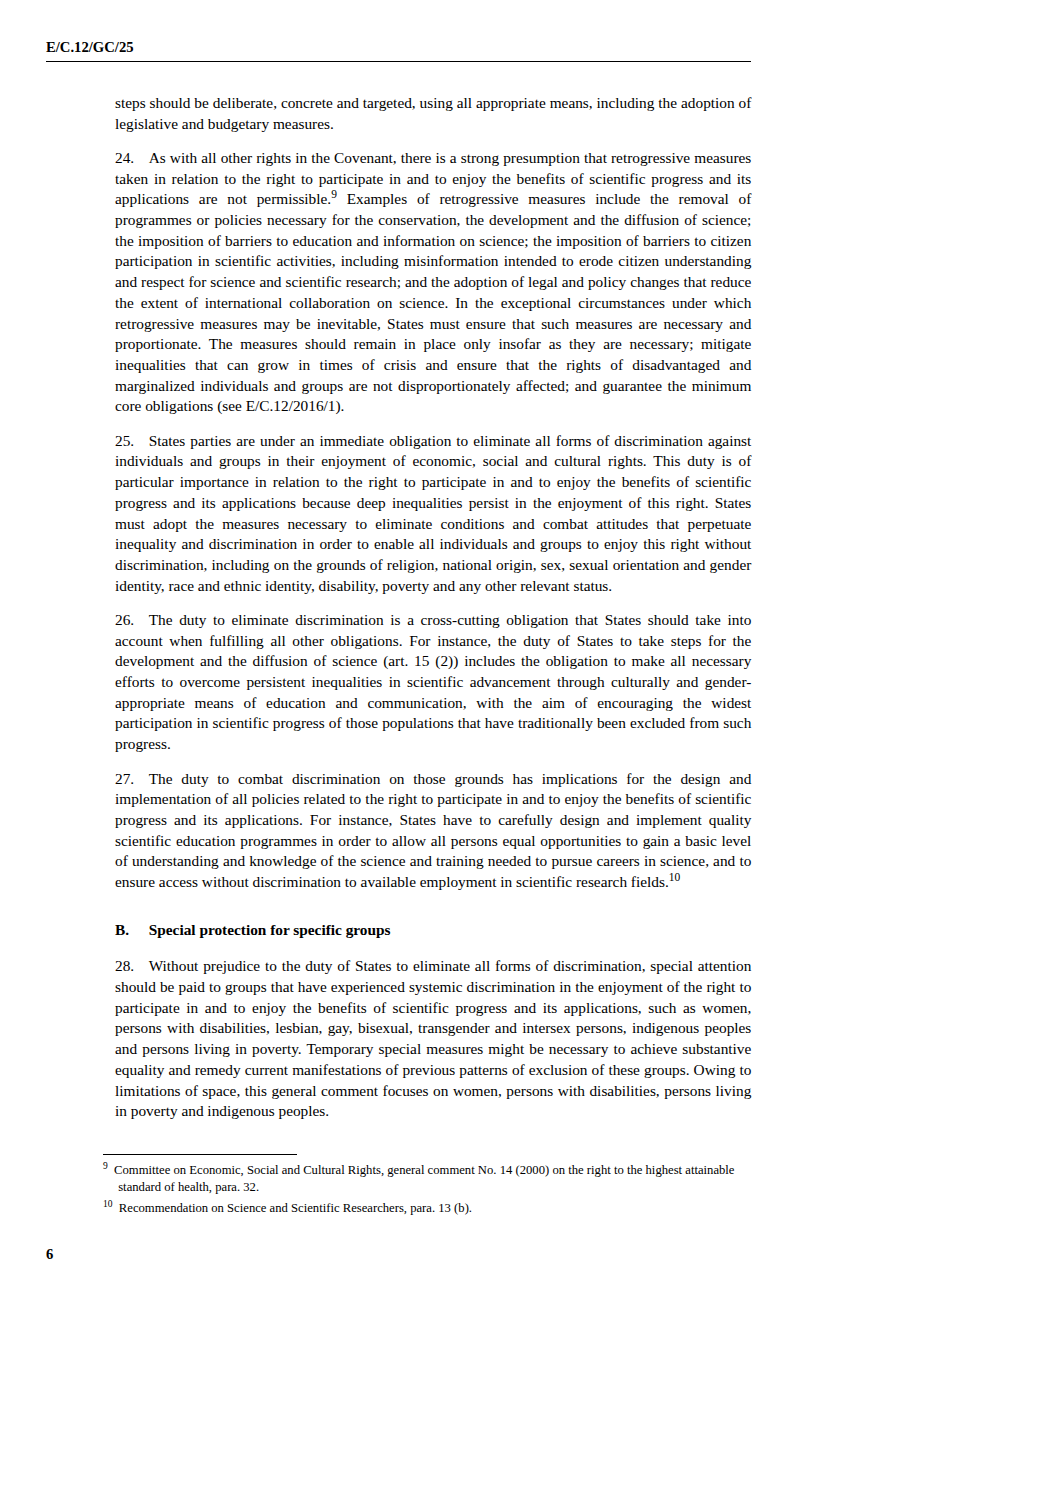E/C.12/GC/25
steps should be deliberate, concrete and targeted, using all appropriate means, including the adoption of legislative and budgetary measures.
24. As with all other rights in the Covenant, there is a strong presumption that retrogressive measures taken in relation to the right to participate in and to enjoy the benefits of scientific progress and its applications are not permissible.9 Examples of retrogressive measures include the removal of programmes or policies necessary for the conservation, the development and the diffusion of science; the imposition of barriers to education and information on science; the imposition of barriers to citizen participation in scientific activities, including misinformation intended to erode citizen understanding and respect for science and scientific research; and the adoption of legal and policy changes that reduce the extent of international collaboration on science. In the exceptional circumstances under which retrogressive measures may be inevitable, States must ensure that such measures are necessary and proportionate. The measures should remain in place only insofar as they are necessary; mitigate inequalities that can grow in times of crisis and ensure that the rights of disadvantaged and marginalized individuals and groups are not disproportionately affected; and guarantee the minimum core obligations (see E/C.12/2016/1).
25. States parties are under an immediate obligation to eliminate all forms of discrimination against individuals and groups in their enjoyment of economic, social and cultural rights. This duty is of particular importance in relation to the right to participate in and to enjoy the benefits of scientific progress and its applications because deep inequalities persist in the enjoyment of this right. States must adopt the measures necessary to eliminate conditions and combat attitudes that perpetuate inequality and discrimination in order to enable all individuals and groups to enjoy this right without discrimination, including on the grounds of religion, national origin, sex, sexual orientation and gender identity, race and ethnic identity, disability, poverty and any other relevant status.
26. The duty to eliminate discrimination is a cross-cutting obligation that States should take into account when fulfilling all other obligations. For instance, the duty of States to take steps for the development and the diffusion of science (art. 15 (2)) includes the obligation to make all necessary efforts to overcome persistent inequalities in scientific advancement through culturally and gender-appropriate means of education and communication, with the aim of encouraging the widest participation in scientific progress of those populations that have traditionally been excluded from such progress.
27. The duty to combat discrimination on those grounds has implications for the design and implementation of all policies related to the right to participate in and to enjoy the benefits of scientific progress and its applications. For instance, States have to carefully design and implement quality scientific education programmes in order to allow all persons equal opportunities to gain a basic level of understanding and knowledge of the science and training needed to pursue careers in science, and to ensure access without discrimination to available employment in scientific research fields.10
B. Special protection for specific groups
28. Without prejudice to the duty of States to eliminate all forms of discrimination, special attention should be paid to groups that have experienced systemic discrimination in the enjoyment of the right to participate in and to enjoy the benefits of scientific progress and its applications, such as women, persons with disabilities, lesbian, gay, bisexual, transgender and intersex persons, indigenous peoples and persons living in poverty. Temporary special measures might be necessary to achieve substantive equality and remedy current manifestations of previous patterns of exclusion of these groups. Owing to limitations of space, this general comment focuses on women, persons with disabilities, persons living in poverty and indigenous peoples.
9 Committee on Economic, Social and Cultural Rights, general comment No. 14 (2000) on the right to the highest attainable standard of health, para. 32.
10 Recommendation on Science and Scientific Researchers, para. 13 (b).
6